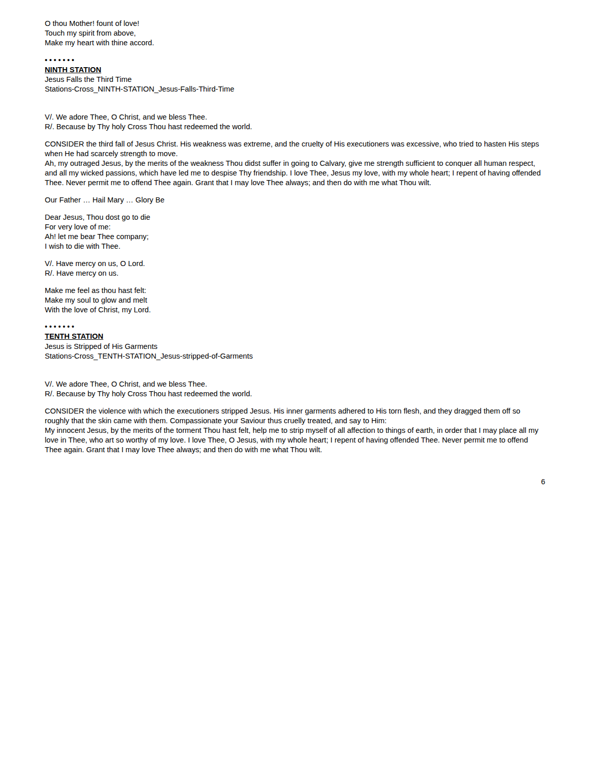O thou Mother! fount of love!
Touch my spirit from above,
Make my heart with thine accord.
•••••••
NINTH STATION
Jesus Falls the Third Time
Stations-Cross_NINTH-STATION_Jesus-Falls-Third-Time
V/. We adore Thee, O Christ, and we bless Thee.
R/. Because by Thy holy Cross Thou hast redeemed the world.
CONSIDER the third fall of Jesus Christ. His weakness was extreme, and the cruelty of His executioners was excessive, who tried to hasten His steps when He had scarcely strength to move.
Ah, my outraged Jesus, by the merits of the weakness Thou didst suffer in going to Calvary, give me strength sufficient to conquer all human respect, and all my wicked passions, which have led me to despise Thy friendship. I love Thee, Jesus my love, with my whole heart; I repent of having offended Thee. Never permit me to offend Thee again. Grant that I may love Thee always; and then do with me what Thou wilt.
Our Father … Hail Mary … Glory Be
Dear Jesus, Thou dost go to die
For very love of me:
Ah! let me bear Thee company;
I wish to die with Thee.
V/. Have mercy on us, O Lord.
R/. Have mercy on us.
Make me feel as thou hast felt:
Make my soul to glow and melt
With the love of Christ, my Lord.
•••••••
TENTH STATION
Jesus is Stripped of His Garments
Stations-Cross_TENTH-STATION_Jesus-stripped-of-Garments
V/. We adore Thee, O Christ, and we bless Thee.
R/. Because by Thy holy Cross Thou hast redeemed the world.
CONSIDER the violence with which the executioners stripped Jesus. His inner garments adhered to His torn flesh, and they dragged them off so roughly that the skin came with them. Compassionate your Saviour thus cruelly treated, and say to Him:
My innocent Jesus, by the merits of the torment Thou hast felt, help me to strip myself of all affection to things of earth, in order that I may place all my love in Thee, who art so worthy of my love. I love Thee, O Jesus, with my whole heart; I repent of having offended Thee. Never permit me to offend Thee again. Grant that I may love Thee always; and then do with me what Thou wilt.
6